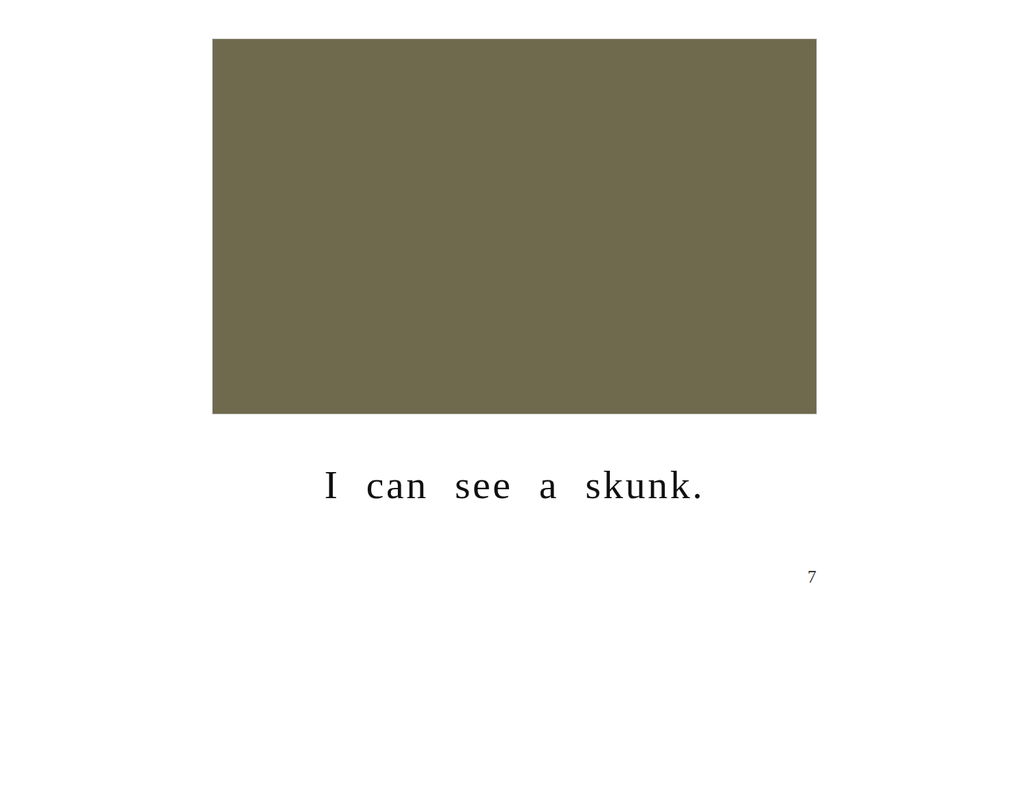I can see a skunk.
7